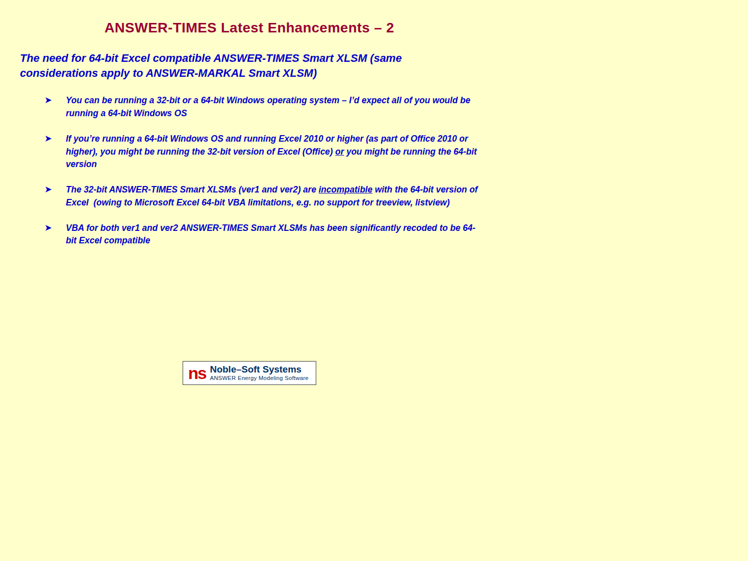ANSWER-TIMES Latest Enhancements – 2
The need for 64-bit Excel compatible ANSWER-TIMES Smart XLSM (same considerations apply to ANSWER-MARKAL Smart XLSM)
You can be running a 32-bit or a 64-bit Windows operating system – I’d expect all of you would be running a 64-bit Windows OS
If you’re running a 64-bit Windows OS and running Excel 2010 or higher (as part of Office 2010 or higher), you might be running the 32-bit version of Excel (Office) or you might be running the 64-bit version
The 32-bit ANSWER-TIMES Smart XLSMs (ver1 and ver2) are incompatible with the 64-bit version of Excel (owing to Microsoft Excel 64-bit VBA limitations, e.g. no support for treeview, listview)
VBA for both ver1 and ver2 ANSWER-TIMES Smart XLSMs has been significantly recoded to be 64-bit Excel compatible
ns
Noble–Soft Systems
ANSWER Energy Modeling Software